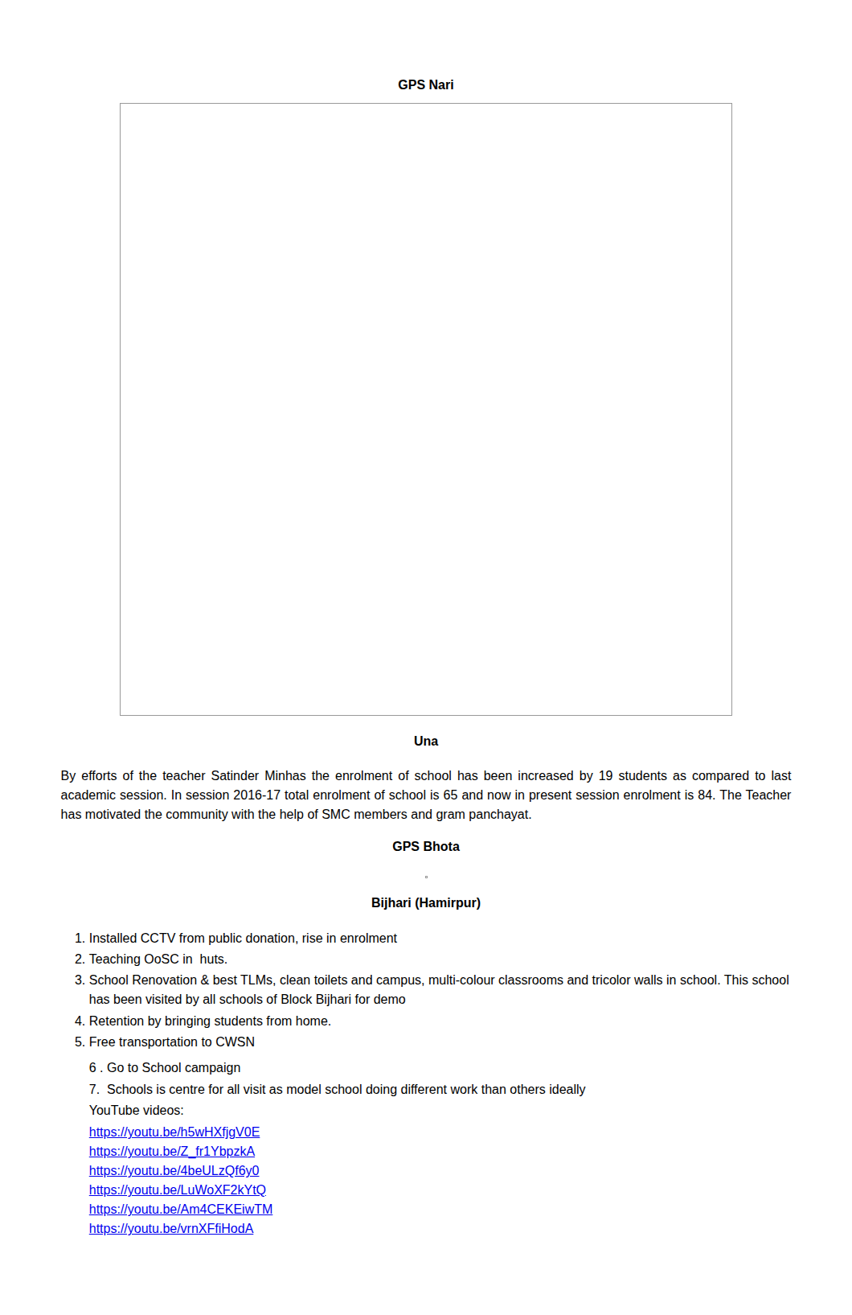GPS Nari
Una
By efforts of the teacher Satinder Minhas the enrolment of school has been increased by 19 students as compared to last academic session. In session 2016-17 total enrolment of school is 65 and now in present session enrolment is 84. The Teacher has motivated the community with the help of SMC members and gram panchayat.
GPS Bhota
Bijhari (Hamirpur)
Installed CCTV from public donation, rise in enrolment
Teaching OoSC in huts.
School Renovation & best TLMs, clean toilets and campus, multi-colour classrooms and tricolor walls in school. This school has been visited by all schools of Block Bijhari for demo
Retention by bringing students from home.
Free transportation to CWSN
6 . Go to School campaign
7. Schools is centre for all visit as model school doing different work than others ideally
YouTube videos:
https://youtu.be/h5wHXfjgV0E https://youtu.be/Z_fr1YbpzkA https://youtu.be/4beULzQf6y0 https://youtu.be/LuWoXF2kYtQ https://youtu.be/Am4CEKEiwTM https://youtu.be/vrnXFfiHodA